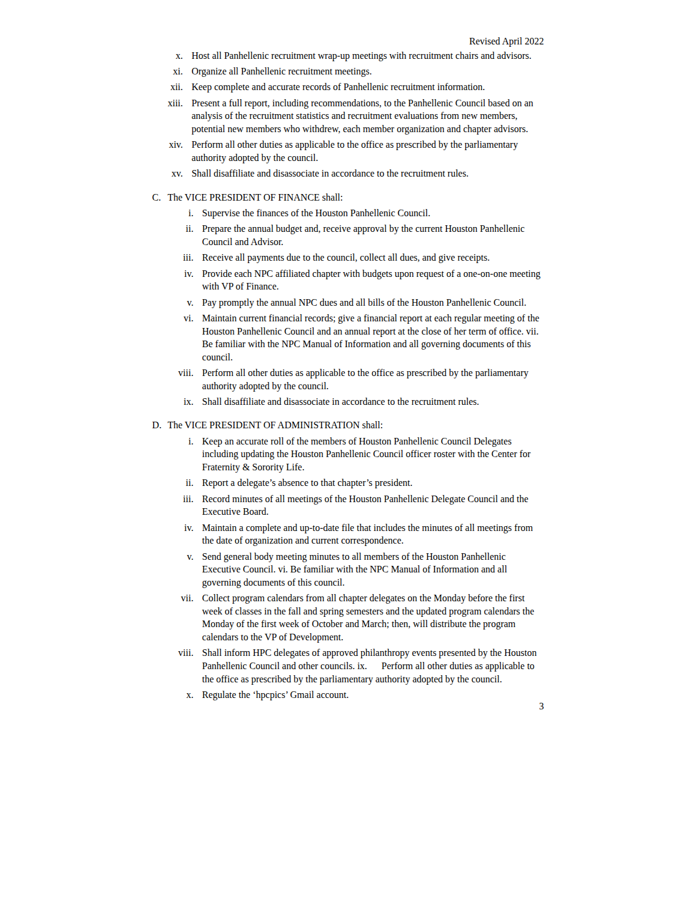Revised April 2022
x. Host all Panhellenic recruitment wrap-up meetings with recruitment chairs and advisors.
xi. Organize all Panhellenic recruitment meetings.
xii. Keep complete and accurate records of Panhellenic recruitment information.
xiii. Present a full report, including recommendations, to the Panhellenic Council based on an analysis of the recruitment statistics and recruitment evaluations from new members, potential new members who withdrew, each member organization and chapter advisors.
xiv. Perform all other duties as applicable to the office as prescribed by the parliamentary authority adopted by the council.
xv. Shall disaffiliate and disassociate in accordance to the recruitment rules.
C. The VICE PRESIDENT OF FINANCE shall:
i. Supervise the finances of the Houston Panhellenic Council.
ii. Prepare the annual budget and, receive approval by the current Houston Panhellenic Council and Advisor.
iii. Receive all payments due to the council, collect all dues, and give receipts.
iv. Provide each NPC affiliated chapter with budgets upon request of a one-on-one meeting with VP of Finance.
v. Pay promptly the annual NPC dues and all bills of the Houston Panhellenic Council.
vi. Maintain current financial records; give a financial report at each regular meeting of the Houston Panhellenic Council and an annual report at the close of her term of office. vii. Be familiar with the NPC Manual of Information and all governing documents of this council.
viii. Perform all other duties as applicable to the office as prescribed by the parliamentary authority adopted by the council.
ix. Shall disaffiliate and disassociate in accordance to the recruitment rules.
D. The VICE PRESIDENT OF ADMINISTRATION shall:
i. Keep an accurate roll of the members of Houston Panhellenic Council Delegates including updating the Houston Panhellenic Council officer roster with the Center for Fraternity & Sorority Life.
ii. Report a delegate’s absence to that chapter’s president.
iii. Record minutes of all meetings of the Houston Panhellenic Delegate Council and the Executive Board.
iv. Maintain a complete and up-to-date file that includes the minutes of all meetings from the date of organization and current correspondence.
v. Send general body meeting minutes to all members of the Houston Panhellenic Executive Council. vi. Be familiar with the NPC Manual of Information and all governing documents of this council.
vii. Collect program calendars from all chapter delegates on the Monday before the first week of classes in the fall and spring semesters and the updated program calendars the Monday of the first week of October and March; then, will distribute the program calendars to the VP of Development.
viii. Shall inform HPC delegates of approved philanthropy events presented by the Houston Panhellenic Council and other councils. ix. Perform all other duties as applicable to the office as prescribed by the parliamentary authority adopted by the council.
x. Regulate the ‘hpcpics’ Gmail account.
3